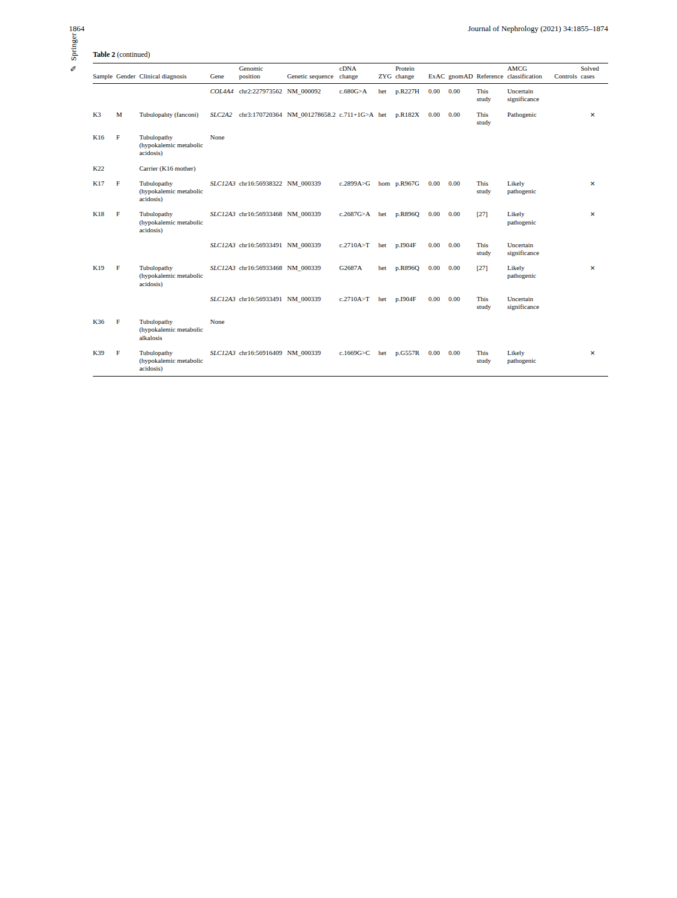1864
Journal of Nephrology (2021) 34:1855–1874
✎ Springer
Table 2 (continued)
| Sample | Gender | Clinical diagnosis | Gene | Genomic position | Genetic sequence | cDNA change | ZYG | Protein change | ExAC | gnomAD | Reference | AMCG classification | Controls | Solved cases |
| --- | --- | --- | --- | --- | --- | --- | --- | --- | --- | --- | --- | --- | --- | --- |
| | | | COL4A4 | chr2:227973562 | NM_000092 | c.680G>A | het | p.R227H | 0.00 | 0.00 | This study | Uncertain significance | | |
| K3 | M | Tubulopahty (fanconi) | SLC2A2 | chr3:170720364 | NM_001278658.2 | c.711+1G>A | het | p.R182X | 0.00 | 0.00 | This study | Pathogenic | | × |
| K16 | F | Tubulopathy (hypokalemic metabolic acidosis) | None | | | | | | | | | | | |
| K22 | | Carrier (K16 mother) | | | | | | | | | | | | |
| K17 | F | Tubulopathy (hypokalemic metabolic acidosis) | SLC12A3 | chr16:56938322 | NM_000339 | c.2899A>G | hom | p.R967G | 0.00 | 0.00 | This study | Likely pathogenic | | × |
| K18 | F | Tubulopathy (hypokalemic metabolic acidosis) | SLC12A3 | chr16:56933468 | NM_000339 | c.2687G>A | het | p.R896Q | 0.00 | 0.00 | [27] | Likely pathogenic | | × |
| | | | SLC12A3 | chr16:56933491 | NM_000339 | c.2710A>T | het | p.I904F | 0.00 | 0.00 | This study | Uncertain significance | | |
| K19 | F | Tubulopathy (hypokalemic metabolic acidosis) | SLC12A3 | chr16:56933468 | NM_000339 | G2687A | het | p.R896Q | 0.00 | 0.00 | [27] | Likely pathogenic | | × |
| | | | SLC12A3 | chr16:56933491 | NM_000339 | c.2710A>T | het | p.I904F | 0.00 | 0.00 | This study | Uncertain significance | | |
| K36 | F | Tubulopathy (hypokalemic metabolic alkalosis | None | | | | | | | | | | | |
| K39 | F | Tubulopathy (hypokalemic metabolic acidosis) | SLC12A3 | chr16:56916409 | NM_000339 | c.1669G>C | het | p.G557R | 0.00 | 0.00 | This study | Likely pathogenic | | × |